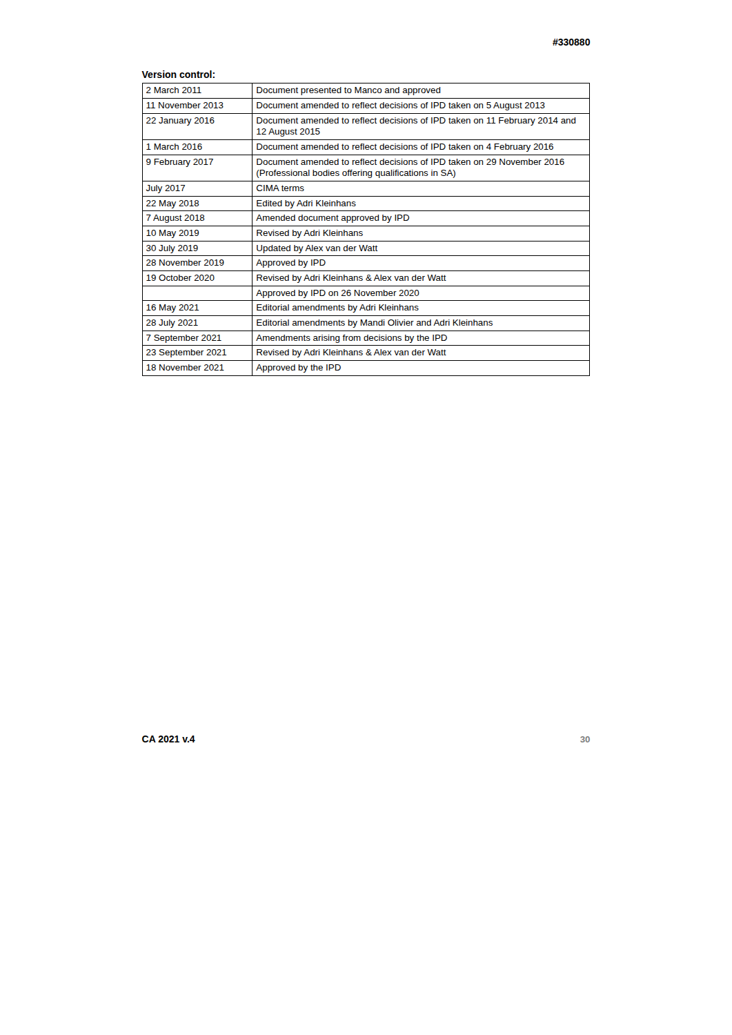#330880
Version control:
| 2 March 2011 | Document presented to Manco and approved |
| 11 November 2013 | Document amended to reflect decisions of IPD taken on 5 August 2013 |
| 22 January 2016 | Document amended to reflect decisions of IPD taken on 11 February 2014 and 12 August 2015 |
| 1 March 2016 | Document amended to reflect decisions of IPD taken on 4 February 2016 |
| 9 February 2017 | Document amended to reflect decisions of IPD taken on 29 November 2016 (Professional bodies offering qualifications in SA) |
| July 2017 | CIMA terms |
| 22 May 2018 | Edited by Adri Kleinhans |
| 7 August 2018 | Amended document approved by IPD |
| 10 May 2019 | Revised by Adri Kleinhans |
| 30 July 2019 | Updated by Alex van der Watt |
| 28 November 2019 | Approved by IPD |
| 19 October 2020 | Revised by Adri Kleinhans & Alex van der Watt |
| | Approved by IPD on 26 November 2020 |
| 16 May 2021 | Editorial amendments by Adri Kleinhans |
| 28 July 2021 | Editorial amendments by Mandi Olivier and Adri Kleinhans |
| 7 September 2021 | Amendments arising from decisions by the IPD |
| 23 September 2021 | Revised by Adri Kleinhans & Alex van der Watt |
| 18 November 2021 | Approved by the IPD |
CA 2021 v.4 30